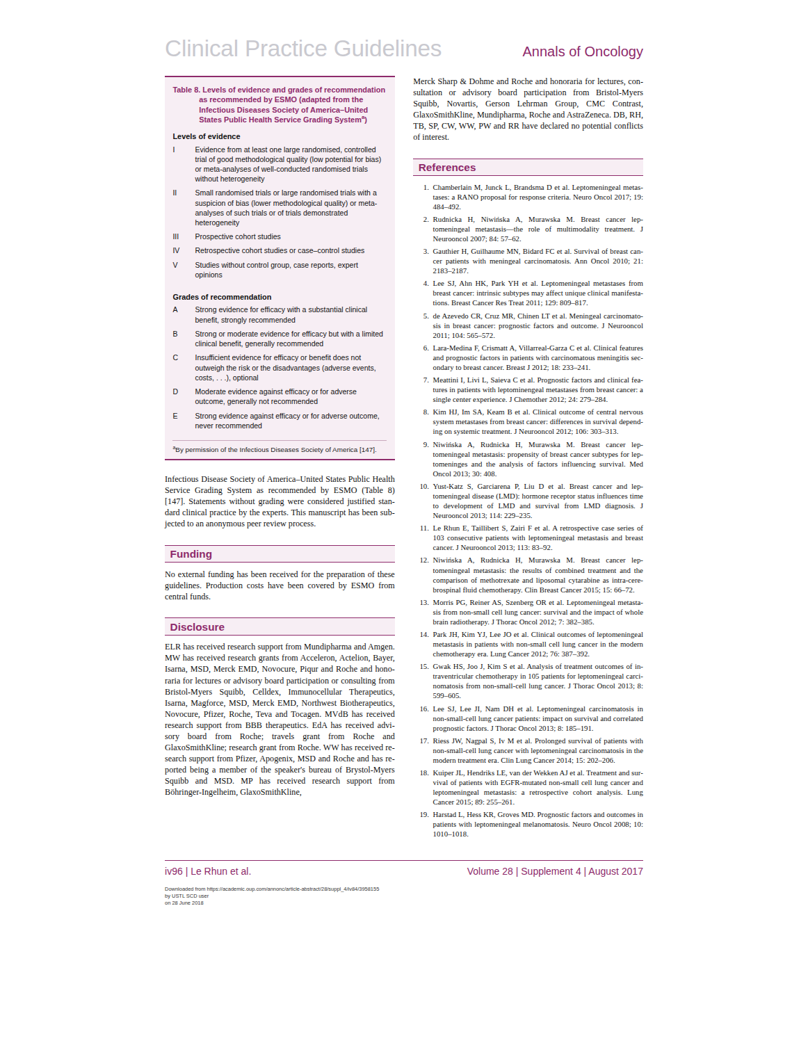Clinical Practice Guidelines
Annals of Oncology
Table 8. Levels of evidence and grades of recommendation as recommended by ESMO (adapted from the Infectious Diseases Society of America–United States Public Health Service Grading Systema)
Levels of evidence
| I | Evidence from at least one large randomised, controlled trial of good methodological quality (low potential for bias) or meta-analyses of well-conducted randomised trials without heterogeneity |
| II | Small randomised trials or large randomised trials with a suspicion of bias (lower methodological quality) or meta-analyses of such trials or of trials demonstrated heterogeneity |
| III | Prospective cohort studies |
| IV | Retrospective cohort studies or case–control studies |
| V | Studies without control group, case reports, expert opinions |
Grades of recommendation
| A | Strong evidence for efficacy with a substantial clinical benefit, strongly recommended |
| B | Strong or moderate evidence for efficacy but with a limited clinical benefit, generally recommended |
| C | Insufficient evidence for efficacy or benefit does not outweigh the risk or the disadvantages (adverse events, costs, . . .), optional |
| D | Moderate evidence against efficacy or for adverse outcome, generally not recommended |
| E | Strong evidence against efficacy or for adverse outcome, never recommended |
aBy permission of the Infectious Diseases Society of America [147].
Infectious Disease Society of America–United States Public Health Service Grading System as recommended by ESMO (Table 8) [147]. Statements without grading were considered justified standard clinical practice by the experts. This manuscript has been subjected to an anonymous peer review process.
Funding
No external funding has been received for the preparation of these guidelines. Production costs have been covered by ESMO from central funds.
Disclosure
ELR has received research support from Mundipharma and Amgen. MW has received research grants from Acceleron, Actelion, Bayer, Isarna, MSD, Merck EMD, Novocure, Piqur and Roche and honoraria for lectures or advisory board participation or consulting from Bristol-Myers Squibb, Celldex, Immunocellular Therapeutics, Isarna, Magforce, MSD, Merck EMD, Northwest Biotherapeutics, Novocure, Pfizer, Roche, Teva and Tocagen. MVdB has received research support from BBB therapeutics. EdA has received advisory board from Roche; travels grant from Roche and GlaxoSmithKline; research grant from Roche. WW has received research support from Pfizer, Apogenix, MSD and Roche and has reported being a member of the speaker's bureau of Brystol-Myers Squibb and MSD. MP has received research support from Böhringer-Ingelheim, GlaxoSmithKline,
Merck Sharp & Dohme and Roche and honoraria for lectures, consultation or advisory board participation from Bristol-Myers Squibb, Novartis, Gerson Lehrman Group, CMC Contrast, GlaxoSmithKline, Mundipharma, Roche and AstraZeneca. DB, RH, TB, SP, CW, WW, PW and RR have declared no potential conflicts of interest.
References
Chamberlain M, Junck L, Brandsma D et al. Leptomeningeal metastases: a RANO proposal for response criteria. Neuro Oncol 2017; 19: 484–492.
Rudnicka H, Niwińska A, Murawska M. Breast cancer leptomeningeal metastasis—the role of multimodality treatment. J Neurooncol 2007; 84: 57–62.
Gauthier H, Guilhaume MN, Bidard FC et al. Survival of breast cancer patients with meningeal carcinomatosis. Ann Oncol 2010; 21: 2183–2187.
Lee SJ, Ahn HK, Park YH et al. Leptomeningeal metastases from breast cancer: intrinsic subtypes may affect unique clinical manifestations. Breast Cancer Res Treat 2011; 129: 809–817.
de Azevedo CR, Cruz MR, Chinen LT et al. Meningeal carcinomatosis in breast cancer: prognostic factors and outcome. J Neurooncol 2011; 104: 565–572.
Lara-Medina F, Crismatt A, Villarreal-Garza C et al. Clinical features and prognostic factors in patients with carcinomatous meningitis secondary to breast cancer. Breast J 2012; 18: 233–241.
Meattini I, Livi L, Saieva C et al. Prognostic factors and clinical features in patients with leptominengeal metastases from breast cancer: a single center experience. J Chemother 2012; 24: 279–284.
Kim HJ, Im SA, Keam B et al. Clinical outcome of central nervous system metastases from breast cancer: differences in survival depending on systemic treatment. J Neurooncol 2012; 106: 303–313.
Niwińska A, Rudnicka H, Murawska M. Breast cancer leptomeningeal metastasis: propensity of breast cancer subtypes for leptomeninges and the analysis of factors influencing survival. Med Oncol 2013; 30: 408.
Yust-Katz S, Garciarena P, Liu D et al. Breast cancer and leptomeningeal disease (LMD): hormone receptor status influences time to development of LMD and survival from LMD diagnosis. J Neurooncol 2013; 114: 229–235.
Le Rhun E, Taillibert S, Zairi F et al. A retrospective case series of 103 consecutive patients with leptomeningeal metastasis and breast cancer. J Neurooncol 2013; 113: 83–92.
Niwińska A, Rudnicka H, Murawska M. Breast cancer leptomeningeal metastasis: the results of combined treatment and the comparison of methotrexate and liposomal cytarabine as intra-cerebrospinal fluid chemotherapy. Clin Breast Cancer 2015; 15: 66–72.
Morris PG, Reiner AS, Szenberg OR et al. Leptomeningeal metastasis from non-small cell lung cancer: survival and the impact of whole brain radiotherapy. J Thorac Oncol 2012; 7: 382–385.
Park JH, Kim YJ, Lee JO et al. Clinical outcomes of leptomeningeal metastasis in patients with non-small cell lung cancer in the modern chemotherapy era. Lung Cancer 2012; 76: 387–392.
Gwak HS, Joo J, Kim S et al. Analysis of treatment outcomes of intraventricular chemotherapy in 105 patients for leptomeningeal carcinomatosis from non-small-cell lung cancer. J Thorac Oncol 2013; 8: 599–605.
Lee SJ, Lee JI, Nam DH et al. Leptomeningeal carcinomatosis in non-small-cell lung cancer patients: impact on survival and correlated prognostic factors. J Thorac Oncol 2013; 8: 185–191.
Riess JW, Nagpal S, Iv M et al. Prolonged survival of patients with non-small-cell lung cancer with leptomeningeal carcinomatosis in the modern treatment era. Clin Lung Cancer 2014; 15: 202–206.
Kuiper JL, Hendriks LE, van der Wekken AJ et al. Treatment and survival of patients with EGFR-mutated non-small cell lung cancer and leptomeningeal metastasis: a retrospective cohort analysis. Lung Cancer 2015; 89: 255–261.
Harstad L, Hess KR, Groves MD. Prognostic factors and outcomes in patients with leptomeningeal melanomatosis. Neuro Oncol 2008; 10: 1010–1018.
iv96 | Le Rhun et al.
Volume 28 | Supplement 4 | August 2017
Downloaded from https://academic.oup.com/annonc/article-abstract/28/suppl_4/iv84/3958155
by USTL SCD user
on 28 June 2018